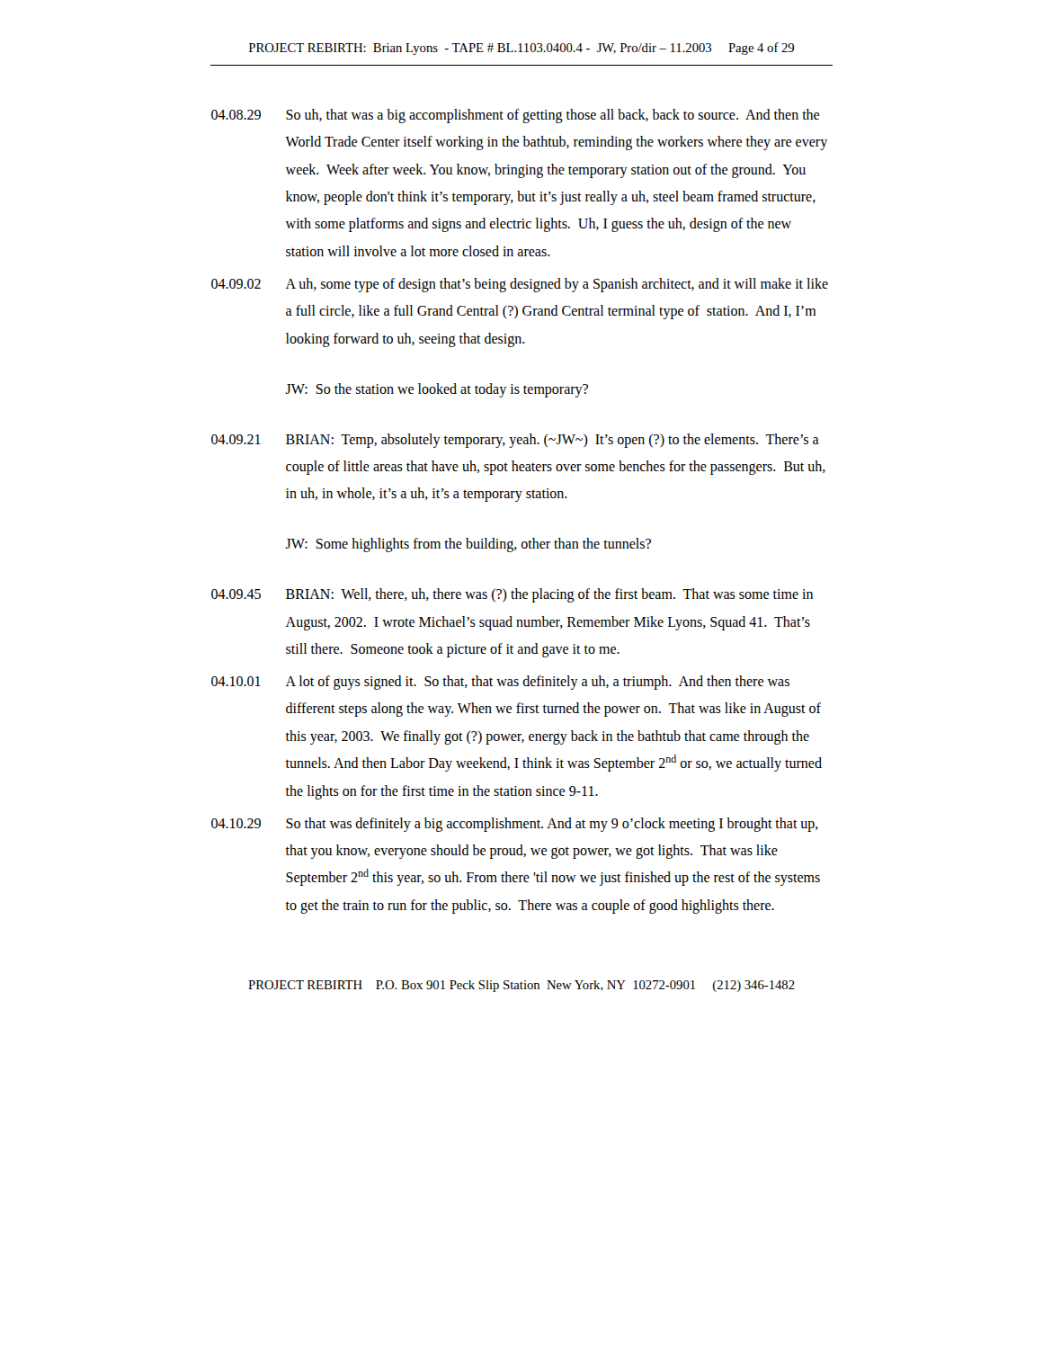PROJECT REBIRTH: Brian Lyons - TAPE # BL.1103.0400.4 - JW, Pro/dir – 11.2003 Page 4 of 29
04.08.29
So uh, that was a big accomplishment of getting those all back, back to source. And then the World Trade Center itself working in the bathtub, reminding the workers where they are every week. Week after week. You know, bringing the temporary station out of the ground. You know, people don't think it’s temporary, but it’s just really a uh, steel beam framed structure, with some platforms and signs and electric lights. Uh, I guess the uh, design of the new station will involve a lot more closed in areas.
04.09.02
A uh, some type of design that’s being designed by a Spanish architect, and it will make it like a full circle, like a full Grand Central (?) Grand Central terminal type of station. And I, I’m looking forward to uh, seeing that design.
JW: So the station we looked at today is temporary?
04.09.21
BRIAN: Temp, absolutely temporary, yeah. (~JW~) It’s open (?) to the elements. There’s a couple of little areas that have uh, spot heaters over some benches for the passengers. But uh, in uh, in whole, it’s a uh, it’s a temporary station.
JW: Some highlights from the building, other than the tunnels?
04.09.45
BRIAN: Well, there, uh, there was (?) the placing of the first beam. That was some time in August, 2002. I wrote Michael’s squad number, Remember Mike Lyons, Squad 41. That’s still there. Someone took a picture of it and gave it to me.
04.10.01
A lot of guys signed it. So that, that was definitely a uh, a triumph. And then there was different steps along the way. When we first turned the power on. That was like in August of this year, 2003. We finally got (?) power, energy back in the bathtub that came through the tunnels. And then Labor Day weekend, I think it was September 2nd or so, we actually turned the lights on for the first time in the station since 9-11.
04.10.29
So that was definitely a big accomplishment. And at my 9 o’clock meeting I brought that up, that you know, everyone should be proud, we got power, we got lights. That was like September 2nd this year, so uh. From there 'til now we just finished up the rest of the systems to get the train to run for the public, so. There was a couple of good highlights there.
PROJECT REBIRTH P.O. Box 901 Peck Slip Station New York, NY 10272-0901 (212) 346-1482